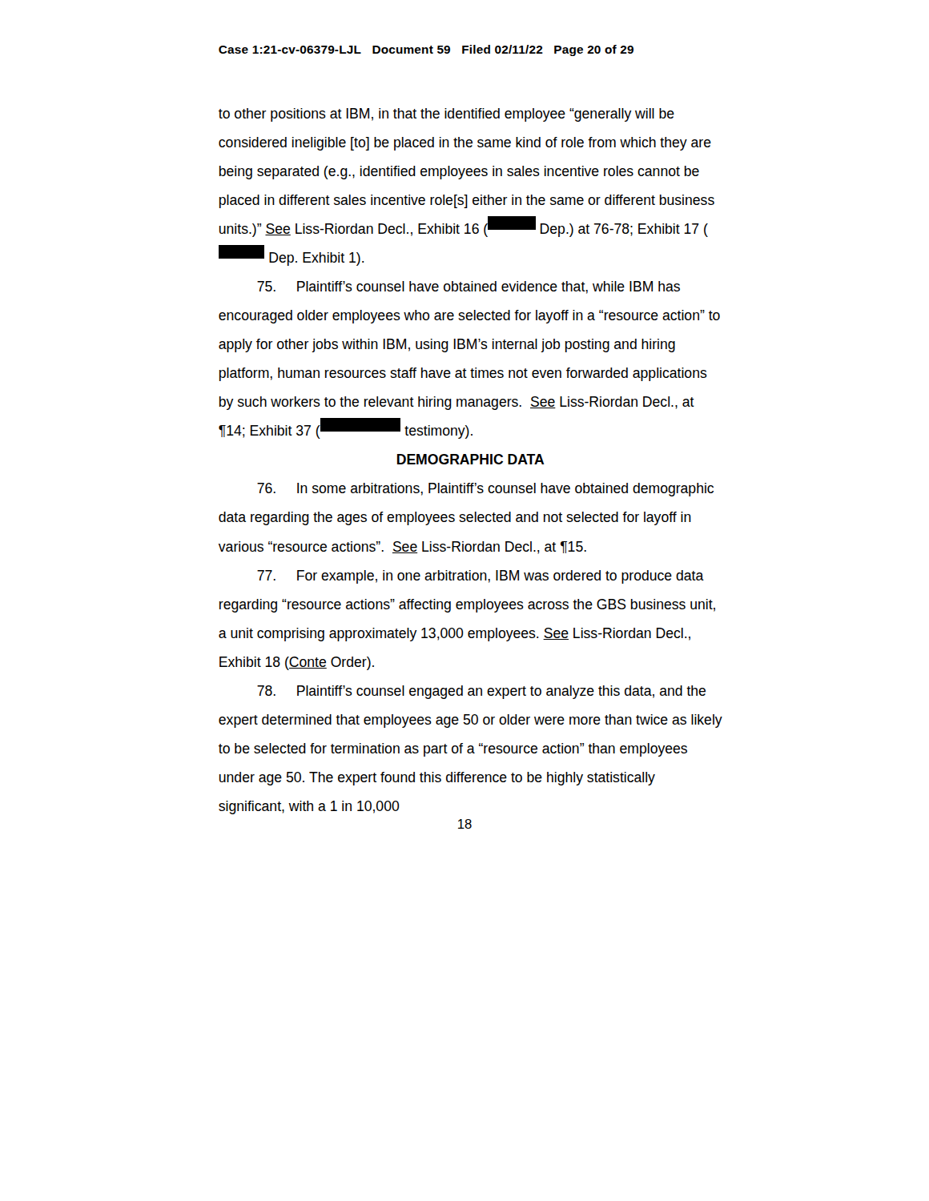Case 1:21-cv-06379-LJL Document 59 Filed 02/11/22 Page 20 of 29
to other positions at IBM, in that the identified employee “generally will be considered ineligible [to] be placed in the same kind of role from which they are being separated (e.g., identified employees in sales incentive roles cannot be placed in different sales incentive role[s] either in the same or different business units.)” See Liss-Riordan Decl., Exhibit 16 ( Dep.) at 76-78; Exhibit 17 ( Dep. Exhibit 1).
75. Plaintiff’s counsel have obtained evidence that, while IBM has encouraged older employees who are selected for layoff in a “resource action” to apply for other jobs within IBM, using IBM’s internal job posting and hiring platform, human resources staff have at times not even forwarded applications by such workers to the relevant hiring managers. See Liss-Riordan Decl., at ¶14; Exhibit 37 ( testimony).
DEMOGRAPHIC DATA
76. In some arbitrations, Plaintiff’s counsel have obtained demographic data regarding the ages of employees selected and not selected for layoff in various “resource actions”. See Liss-Riordan Decl., at ¶15.
77. For example, in one arbitration, IBM was ordered to produce data regarding “resource actions” affecting employees across the GBS business unit, a unit comprising approximately 13,000 employees. See Liss-Riordan Decl., Exhibit 18 (Conte Order).
78. Plaintiff’s counsel engaged an expert to analyze this data, and the expert determined that employees age 50 or older were more than twice as likely to be selected for termination as part of a “resource action” than employees under age 50. The expert found this difference to be highly statistically significant, with a 1 in 10,000
18